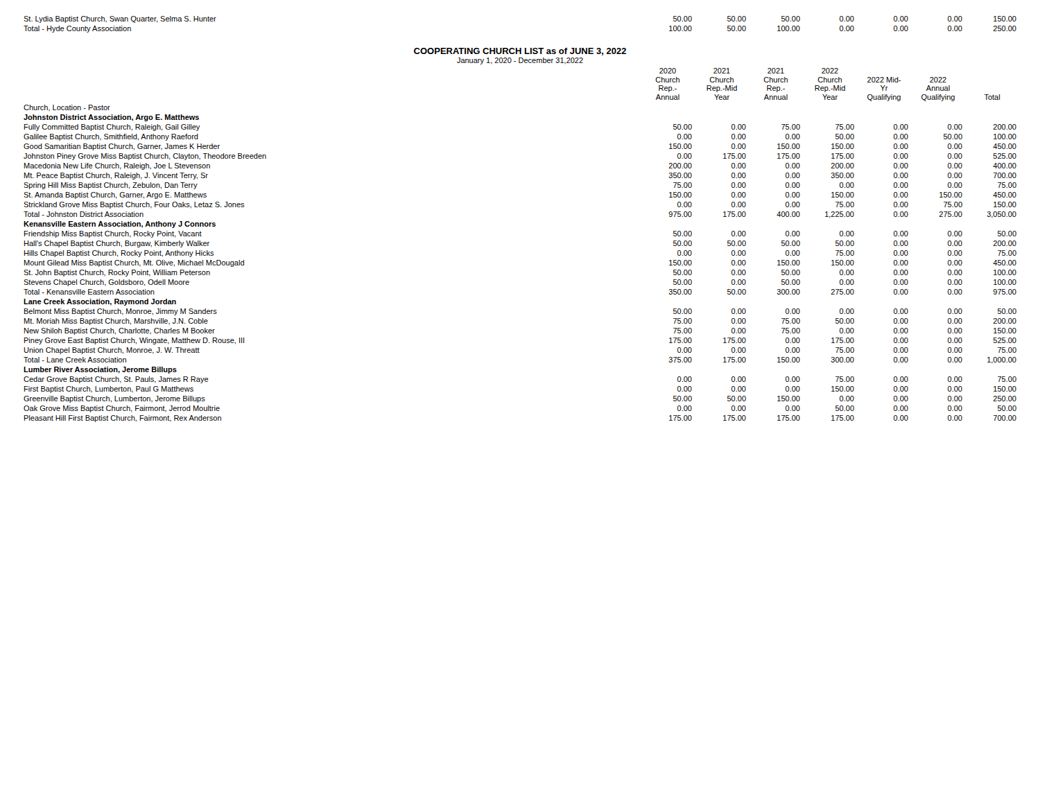| St. Lydia Baptist Church, Swan Quarter, Selma S. Hunter | 50.00 | 50.00 | 50.00 | 0.00 | 0.00 | 0.00 | 150.00 |
| Total - Hyde County Association | 100.00 | 50.00 | 100.00 | 0.00 | 0.00 | 0.00 | 250.00 |
COOPERATING CHURCH LIST as of JUNE 3, 2022
January 1, 2020 - December 31,2022
| | 2020 Church Rep.- Annual | 2021 Church Rep.-Mid Year | 2021 Church Rep.- Annual | 2022 Church Rep.-Mid Year | 2022 Mid- Yr Qualifying | 2022 Annual Qualifying | Total |
| Church, Location - Pastor | |
| Johnston District Association, Argo E. Matthews | |
| Fully Committed Baptist Church, Raleigh, Gail Gilley | 50.00 | 0.00 | 75.00 | 75.00 | 0.00 | 0.00 | 200.00 |
| Galilee Baptist Church, Smithfield, Anthony Raeford | 0.00 | 0.00 | 0.00 | 50.00 | 0.00 | 50.00 | 100.00 |
| Good Samaritian Baptist Church, Garner, James K Herder | 150.00 | 0.00 | 150.00 | 150.00 | 0.00 | 0.00 | 450.00 |
| Johnston Piney Grove Miss Baptist Church, Clayton, Theodore Breeden | 0.00 | 175.00 | 175.00 | 175.00 | 0.00 | 0.00 | 525.00 |
| Macedonia New Life Church, Raleigh, Joe L Stevenson | 200.00 | 0.00 | 0.00 | 200.00 | 0.00 | 0.00 | 400.00 |
| Mt. Peace Baptist Church, Raleigh, J. Vincent Terry, Sr | 350.00 | 0.00 | 0.00 | 350.00 | 0.00 | 0.00 | 700.00 |
| Spring Hill Miss Baptist Church, Zebulon, Dan Terry | 75.00 | 0.00 | 0.00 | 0.00 | 0.00 | 0.00 | 75.00 |
| St. Amanda Baptist Church, Garner, Argo E. Matthews | 150.00 | 0.00 | 0.00 | 150.00 | 0.00 | 150.00 | 450.00 |
| Strickland Grove Miss Baptist Church, Four Oaks, Letaz S. Jones | 0.00 | 0.00 | 0.00 | 75.00 | 0.00 | 75.00 | 150.00 |
| Total - Johnston District Association | 975.00 | 175.00 | 400.00 | 1,225.00 | 0.00 | 275.00 | 3,050.00 |
| Kenansville Eastern Association, Anthony J Connors | |
| Friendship Miss Baptist Church, Rocky Point, Vacant | 50.00 | 0.00 | 0.00 | 0.00 | 0.00 | 0.00 | 50.00 |
| Hall's Chapel Baptist Church, Burgaw, Kimberly Walker | 50.00 | 50.00 | 50.00 | 50.00 | 0.00 | 0.00 | 200.00 |
| Hills Chapel Baptist Church, Rocky Point, Anthony Hicks | 0.00 | 0.00 | 0.00 | 75.00 | 0.00 | 0.00 | 75.00 |
| Mount Gilead Miss Baptist Church, Mt. Olive, Michael McDougald | 150.00 | 0.00 | 150.00 | 150.00 | 0.00 | 0.00 | 450.00 |
| St. John Baptist Church, Rocky Point, William Peterson | 50.00 | 0.00 | 50.00 | 0.00 | 0.00 | 0.00 | 100.00 |
| Stevens Chapel Church, Goldsboro, Odell Moore | 50.00 | 0.00 | 50.00 | 0.00 | 0.00 | 0.00 | 100.00 |
| Total - Kenansville Eastern Association | 350.00 | 50.00 | 300.00 | 275.00 | 0.00 | 0.00 | 975.00 |
| Lane Creek Association, Raymond Jordan | |
| Belmont Miss Baptist Church, Monroe, Jimmy M Sanders | 50.00 | 0.00 | 0.00 | 0.00 | 0.00 | 0.00 | 50.00 |
| Mt. Moriah Miss Baptist Church, Marshville, J.N. Coble | 75.00 | 0.00 | 75.00 | 50.00 | 0.00 | 0.00 | 200.00 |
| New Shiloh Baptist Church, Charlotte, Charles M Booker | 75.00 | 0.00 | 75.00 | 0.00 | 0.00 | 0.00 | 150.00 |
| Piney Grove East Baptist Church, Wingate, Matthew D. Rouse, III | 175.00 | 175.00 | 0.00 | 175.00 | 0.00 | 0.00 | 525.00 |
| Union Chapel Baptist Church, Monroe, J. W. Threatt | 0.00 | 0.00 | 0.00 | 75.00 | 0.00 | 0.00 | 75.00 |
| Total - Lane Creek Association | 375.00 | 175.00 | 150.00 | 300.00 | 0.00 | 0.00 | 1,000.00 |
| Lumber River Association, Jerome Billups | |
| Cedar Grove Baptist Church, St. Pauls, James R Raye | 0.00 | 0.00 | 0.00 | 75.00 | 0.00 | 0.00 | 75.00 |
| First Baptist Church, Lumberton, Paul G Matthews | 0.00 | 0.00 | 0.00 | 150.00 | 0.00 | 0.00 | 150.00 |
| Greenville Baptist Church, Lumberton, Jerome Billups | 50.00 | 50.00 | 150.00 | 0.00 | 0.00 | 0.00 | 250.00 |
| Oak Grove Miss Baptist Church, Fairmont, Jerrod Moultrie | 0.00 | 0.00 | 0.00 | 50.00 | 0.00 | 0.00 | 50.00 |
| Pleasant Hill First Baptist Church, Fairmont, Rex Anderson | 175.00 | 175.00 | 175.00 | 175.00 | 0.00 | 0.00 | 700.00 |